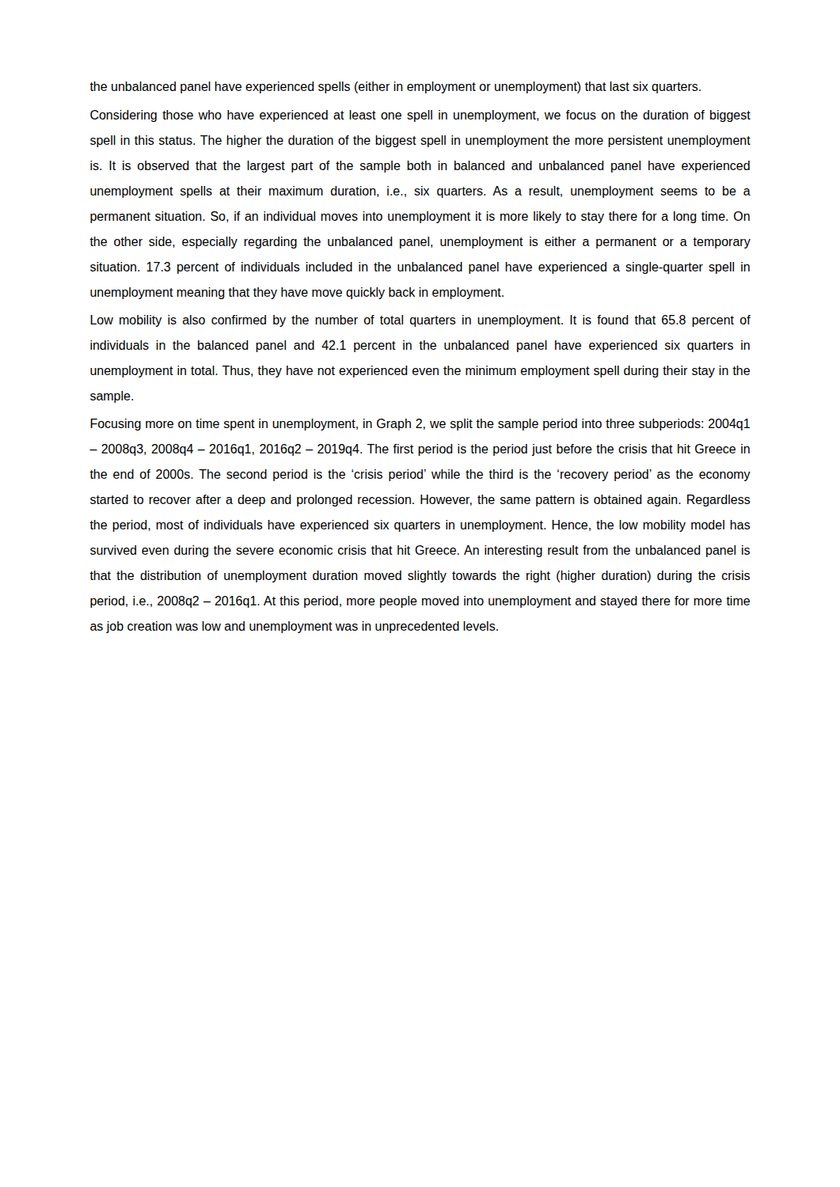the unbalanced panel have experienced spells (either in employment or unemployment) that last six quarters.
Considering those who have experienced at least one spell in unemployment, we focus on the duration of biggest spell in this status. The higher the duration of the biggest spell in unemployment the more persistent unemployment is. It is observed that the largest part of the sample both in balanced and unbalanced panel have experienced unemployment spells at their maximum duration, i.e., six quarters. As a result, unemployment seems to be a permanent situation. So, if an individual moves into unemployment it is more likely to stay there for a long time. On the other side, especially regarding the unbalanced panel, unemployment is either a permanent or a temporary situation. 17.3 percent of individuals included in the unbalanced panel have experienced a single-quarter spell in unemployment meaning that they have move quickly back in employment.
Low mobility is also confirmed by the number of total quarters in unemployment. It is found that 65.8 percent of individuals in the balanced panel and 42.1 percent in the unbalanced panel have experienced six quarters in unemployment in total. Thus, they have not experienced even the minimum employment spell during their stay in the sample.
Focusing more on time spent in unemployment, in Graph 2, we split the sample period into three subperiods: 2004q1 – 2008q3, 2008q4 – 2016q1, 2016q2 – 2019q4. The first period is the period just before the crisis that hit Greece in the end of 2000s. The second period is the ‘crisis period’ while the third is the ‘recovery period’ as the economy started to recover after a deep and prolonged recession. However, the same pattern is obtained again. Regardless the period, most of individuals have experienced six quarters in unemployment. Hence, the low mobility model has survived even during the severe economic crisis that hit Greece. An interesting result from the unbalanced panel is that the distribution of unemployment duration moved slightly towards the right (higher duration) during the crisis period, i.e., 2008q2 – 2016q1. At this period, more people moved into unemployment and stayed there for more time as job creation was low and unemployment was in unprecedented levels.